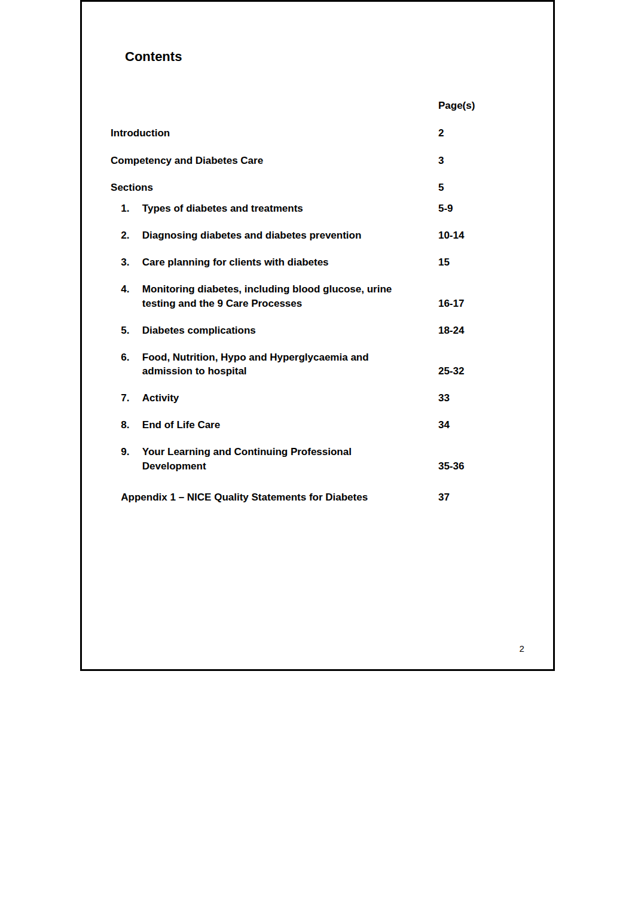Contents
| | Page(s) |
| Introduction | 2 |
| Competency and Diabetes Care | 3 |
| Sections | 5 |
Types of diabetes and treatments
5-9
Diagnosing diabetes and diabetes prevention
10-14
Care planning for clients with diabetes
15
Monitoring diabetes, including blood glucose, urine testing and the 9 Care Processes
16-17
Diabetes complications
18-24
Food, Nutrition, Hypo and Hyperglycaemia and admission to hospital
25-32
Activity
33
End of Life Care
34
Your Learning and Continuing Professional Development
35-36
Appendix 1 – NICE Quality Statements for Diabetes
37
2